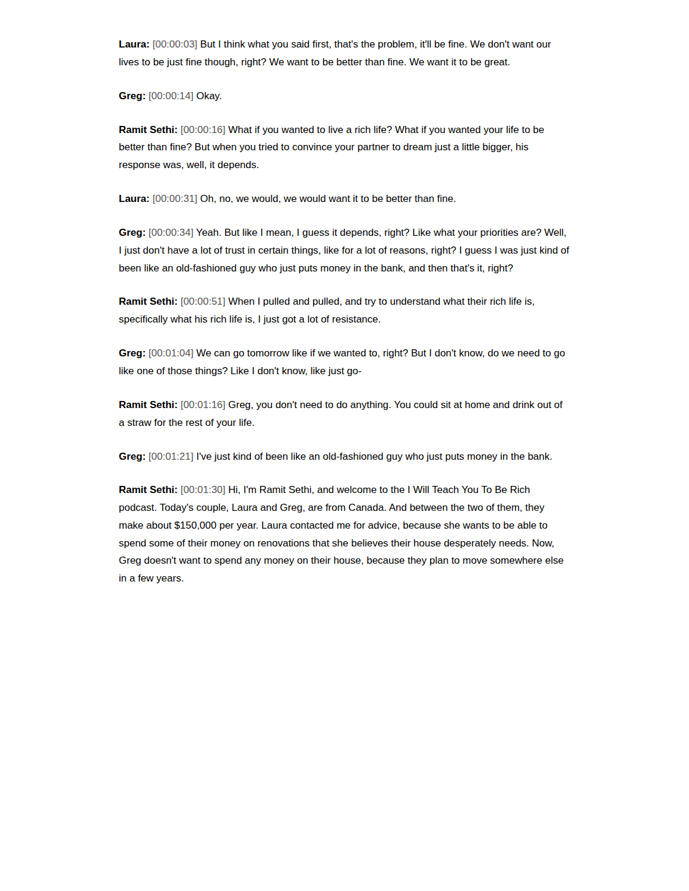Laura: [00:00:03] But I think what you said first, that's the problem, it'll be fine. We don't want our lives to be just fine though, right? We want to be better than fine. We want it to be great.
Greg: [00:00:14] Okay.
Ramit Sethi: [00:00:16] What if you wanted to live a rich life? What if you wanted your life to be better than fine? But when you tried to convince your partner to dream just a little bigger, his response was, well, it depends.
Laura: [00:00:31] Oh, no, we would, we would want it to be better than fine.
Greg: [00:00:34] Yeah. But like I mean, I guess it depends, right? Like what your priorities are? Well, I just don't have a lot of trust in certain things, like for a lot of reasons, right? I guess I was just kind of been like an old-fashioned guy who just puts money in the bank, and then that's it, right?
Ramit Sethi: [00:00:51] When I pulled and pulled, and try to understand what their rich life is, specifically what his rich life is, I just got a lot of resistance.
Greg: [00:01:04] We can go tomorrow like if we wanted to, right? But I don't know, do we need to go like one of those things? Like I don't know, like just go-
Ramit Sethi: [00:01:16] Greg, you don't need to do anything. You could sit at home and drink out of a straw for the rest of your life.
Greg: [00:01:21] I've just kind of been like an old-fashioned guy who just puts money in the bank.
Ramit Sethi: [00:01:30] Hi, I'm Ramit Sethi, and welcome to the I Will Teach You To Be Rich podcast. Today's couple, Laura and Greg, are from Canada. And between the two of them, they make about $150,000 per year. Laura contacted me for advice, because she wants to be able to spend some of their money on renovations that she believes their house desperately needs. Now, Greg doesn't want to spend any money on their house, because they plan to move somewhere else in a few years.